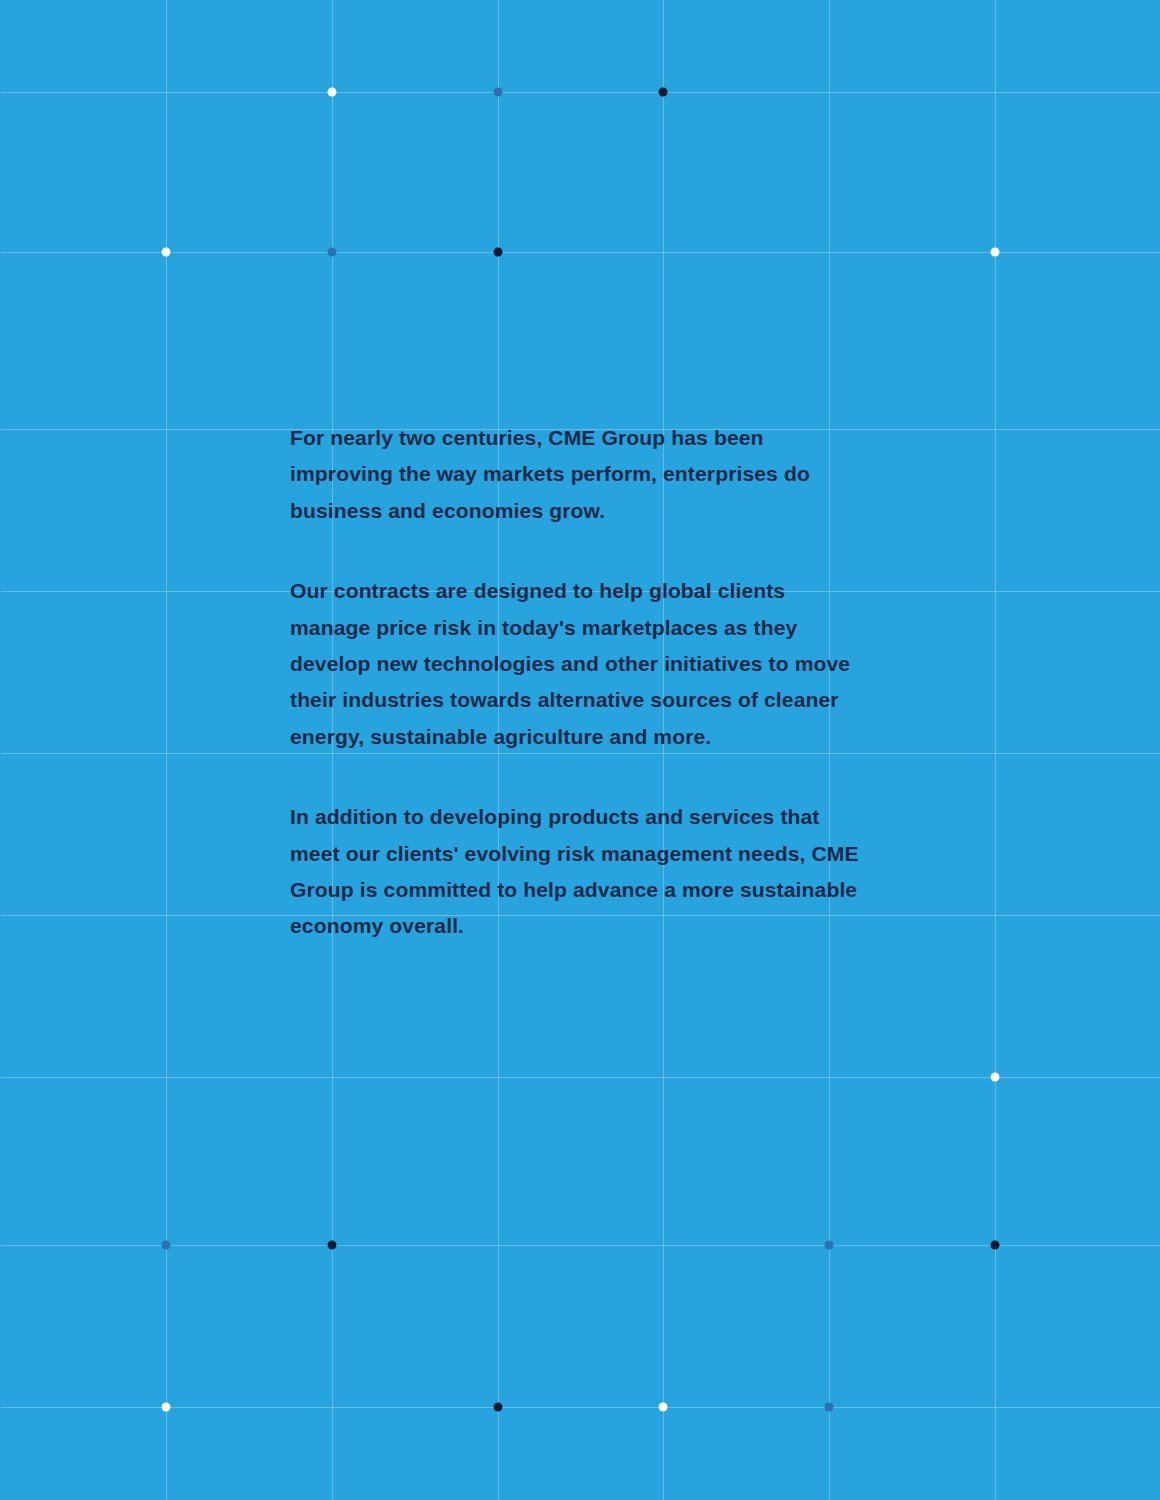For nearly two centuries, CME Group has been improving the way markets perform, enterprises do business and economies grow.
Our contracts are designed to help global clients manage price risk in today's marketplaces as they develop new technologies and other initiatives to move their industries towards alternative sources of cleaner energy, sustainable agriculture and more.
In addition to developing products and services that meet our clients' evolving risk management needs, CME Group is committed to help advance a more sustainable economy overall.